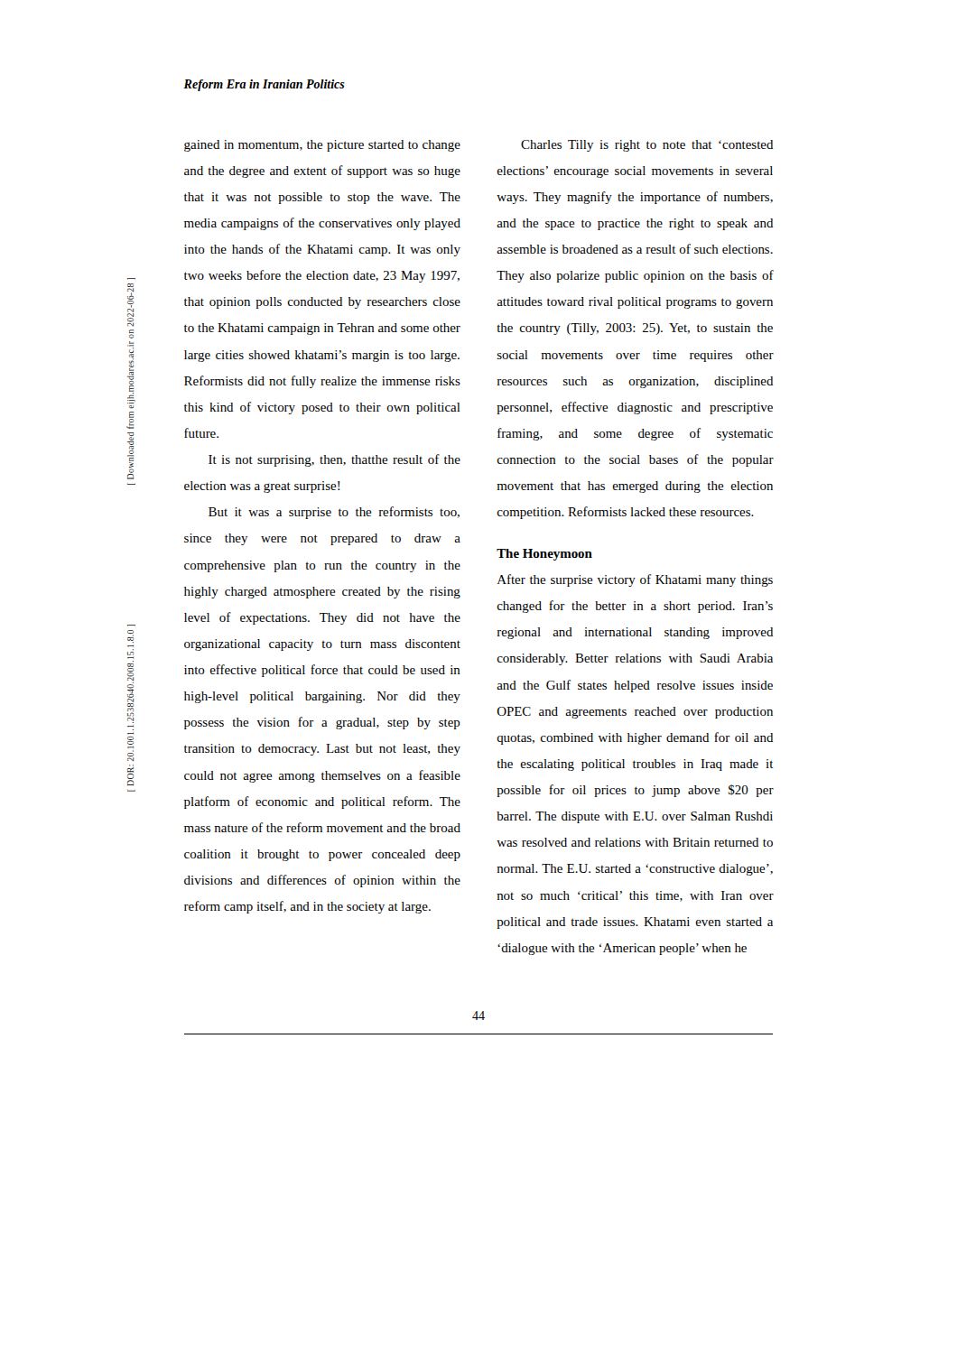[ Downloaded from eijh.modares.ac.ir on 2022-06-28 ]
[ DOR: 20.1001.1.25382640.2008.15.1.8.0 ]
Reform Era in Iranian Politics
gained in momentum, the picture started to change and the degree and extent of support was so huge that it was not possible to stop the wave. The media campaigns of the conservatives only played into the hands of the Khatami camp. It was only two weeks before the election date, 23 May 1997, that opinion polls conducted by researchers close to the Khatami campaign in Tehran and some other large cities showed khatami’s margin is too large. Reformists did not fully realize the immense risks this kind of victory posed to their own political future.
It is not surprising, then, thatthe result of the election was a great surprise!
But it was a surprise to the reformists too, since they were not prepared to draw a comprehensive plan to run the country in the highly charged atmosphere created by the rising level of expectations. They did not have the organizational capacity to turn mass discontent into effective political force that could be used in high-level political bargaining. Nor did they possess the vision for a gradual, step by step transition to democracy. Last but not least, they could not agree among themselves on a feasible platform of economic and political reform. The mass nature of the reform movement and the broad coalition it brought to power concealed deep divisions and differences of opinion within the reform camp itself, and in the society at large.
Charles Tilly is right to note that ‘contested elections’ encourage social movements in several ways. They magnify the importance of numbers, and the space to practice the right to speak and assemble is broadened as a result of such elections. They also polarize public opinion on the basis of attitudes toward rival political programs to govern the country (Tilly, 2003: 25). Yet, to sustain the social movements over time requires other resources such as organization, disciplined personnel, effective diagnostic and prescriptive framing, and some degree of systematic connection to the social bases of the popular movement that has emerged during the election competition. Reformists lacked these resources.
The Honeymoon
After the surprise victory of Khatami many things changed for the better in a short period. Iran’s regional and international standing improved considerably. Better relations with Saudi Arabia and the Gulf states helped resolve issues inside OPEC and agreements reached over production quotas, combined with higher demand for oil and the escalating political troubles in Iraq made it possible for oil prices to jump above $20 per barrel. The dispute with E.U. over Salman Rushdi was resolved and relations with Britain returned to normal. The E.U. started a ‘constructive dialogue’, not so much ‘critical’ this time, with Iran over political and trade issues. Khatami even started a ‘dialogue with the ‘American people’ when he
44